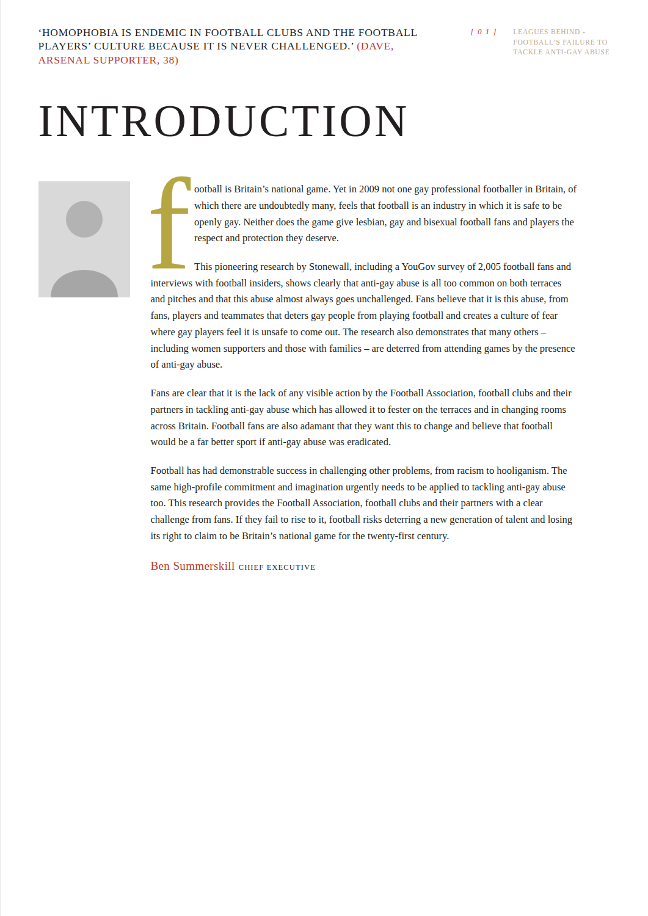‘Homophobia is endemic in football clubs and the football players’ culture because it is never challenged.’ (Dave, Arsenal supporter, 38)
[ 0 1 ] Leagues behind -
football’s failure to
tackle anti-gay abuse
Introduction
football is Britain’s national game. Yet in 2009 not one gay professional footballer in Britain, of which there are undoubtedly many, feels that football is an industry in which it is safe to be openly gay. Neither does the game give lesbian, gay and bisexual football fans and players the respect and protection they deserve.
This pioneering research by Stonewall, including a YouGov survey of 2,005 football fans and interviews with football insiders, shows clearly that anti-gay abuse is all too common on both terraces and pitches and that this abuse almost always goes unchallenged. Fans believe that it is this abuse, from fans, players and teammates that deters gay people from playing football and creates a culture of fear where gay players feel it is unsafe to come out. The research also demonstrates that many others – including women supporters and those with families – are deterred from attending games by the presence of anti-gay abuse.
Fans are clear that it is the lack of any visible action by the Football Association, football clubs and their partners in tackling anti-gay abuse which has allowed it to fester on the terraces and in changing rooms across Britain. Football fans are also adamant that they want this to change and believe that football would be a far better sport if anti-gay abuse was eradicated.
Football has had demonstrable success in challenging other problems, from racism to hooliganism. The same high-profile commitment and imagination urgently needs to be applied to tackling anti-gay abuse too. This research provides the Football Association, football clubs and their partners with a clear challenge from fans. If they fail to rise to it, football risks deterring a new generation of talent and losing its right to claim to be Britain’s national game for the twenty-first century.
Ben Summerskill Chief Executive